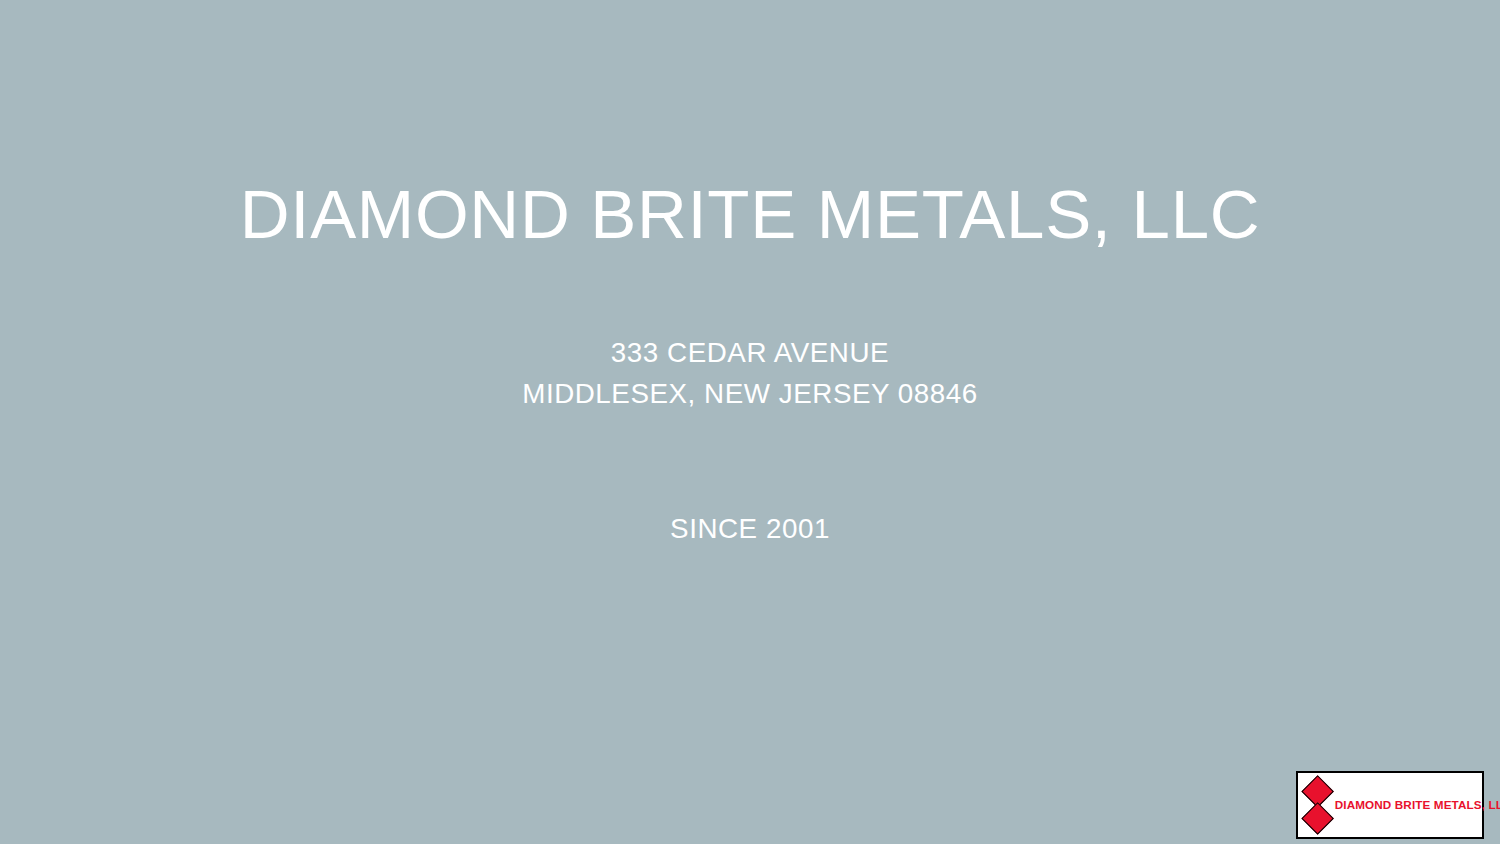DIAMOND BRITE METALS, LLC
333 CEDAR AVENUE
MIDDLESEX, NEW JERSEY 08846
SINCE 2001
DIAMOND BRITE METALS, LLC